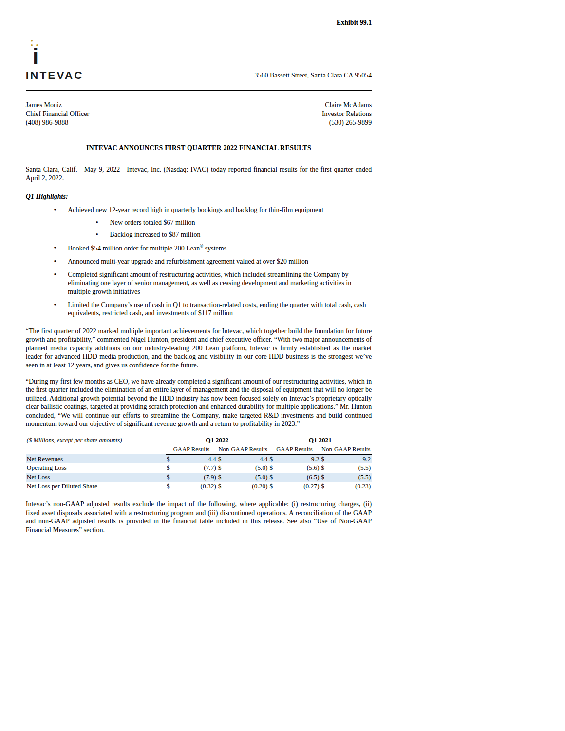Exhibit 99.1
•
• •
i
INTEVAC
3560 Bassett Street, Santa Clara CA 95054
| James Moniz Chief Financial Officer (408) 986-9888 | Claire McAdams Investor Relations (530) 265-9899 |
INTEVAC ANNOUNCES FIRST QUARTER 2022 FINANCIAL RESULTS
Santa Clara, Calif.—May 9, 2022—Intevac, Inc. (Nasdaq: IVAC) today reported financial results for the first quarter ended April 2, 2022.
Q1 Highlights:
Achieved new 12-year record high in quarterly bookings and backlog for thin-film equipment
New orders totaled $67 million
Backlog increased to $87 million
Booked $54 million order for multiple 200 Lean® systems
Announced multi-year upgrade and refurbishment agreement valued at over $20 million
Completed significant amount of restructuring activities, which included streamlining the Company by eliminating one layer of senior management, as well as ceasing development and marketing activities in multiple growth initiatives
Limited the Company’s use of cash in Q1 to transaction-related costs, ending the quarter with total cash, cash equivalents, restricted cash, and investments of $117 million
“The first quarter of 2022 marked multiple important achievements for Intevac, which together build the foundation for future growth and profitability,” commented Nigel Hunton, president and chief executive officer. “With two major announcements of planned media capacity additions on our industry-leading 200 Lean platform, Intevac is firmly established as the market leader for advanced HDD media production, and the backlog and visibility in our core HDD business is the strongest we’ve seen in at least 12 years, and gives us confidence for the future.
“During my first few months as CEO, we have already completed a significant amount of our restructuring activities, which in the first quarter included the elimination of an entire layer of management and the disposal of equipment that will no longer be utilized. Additional growth potential beyond the HDD industry has now been focused solely on Intevac’s proprietary optically clear ballistic coatings, targeted at providing scratch protection and enhanced durability for multiple applications.” Mr. Hunton concluded, “We will continue our efforts to streamline the Company, make targeted R&D investments and build continued momentum toward our objective of significant revenue growth and a return to profitability in 2023.”
| ($ Millions, except per share amounts) | Q1 2022 | Q1 2021 |
| | GAAP Results | Non-GAAP Results | GAAP Results | Non-GAAP Results |
| Net Revenues | $ | 4.4 | $ | 4.4 | $ | 9.2 | $ | 9.2 |
| Operating Loss | $ | (7.7) | $ | (5.0) | $ | (5.6) | $ | (5.5) |
| Net Loss | $ | (7.9) | $ | (5.0) | $ | (6.5) | $ | (5.5) |
| Net Loss per Diluted Share | $ | (0.32) | $ | (0.20) | $ | (0.27) | $ | (0.23) |
Intevac’s non-GAAP adjusted results exclude the impact of the following, where applicable: (i) restructuring charges, (ii) fixed asset disposals associated with a restructuring program and (iii) discontinued operations. A reconciliation of the GAAP and non-GAAP adjusted results is provided in the financial table included in this release. See also “Use of Non-GAAP Financial Measures” section.